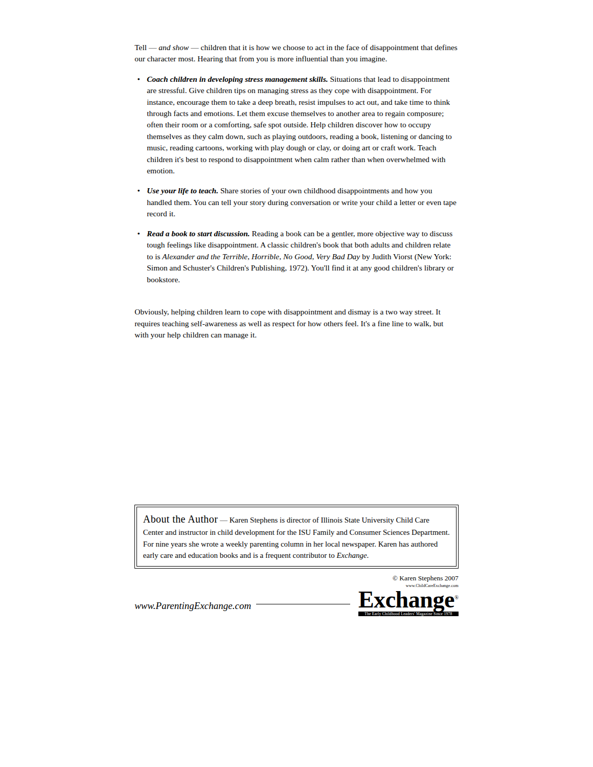Tell — and show — children that it is how we choose to act in the face of disappointment that defines our character most. Hearing that from you is more influential than you imagine.
Coach children in developing stress management skills. Situations that lead to disappointment are stressful. Give children tips on managing stress as they cope with disappointment. For instance, encourage them to take a deep breath, resist impulses to act out, and take time to think through facts and emotions. Let them excuse themselves to another area to regain composure; often their room or a comforting, safe spot outside. Help children discover how to occupy themselves as they calm down, such as playing outdoors, reading a book, listening or dancing to music, reading cartoons, working with play dough or clay, or doing art or craft work. Teach children it's best to respond to disappointment when calm rather than when overwhelmed with emotion.
Use your life to teach. Share stories of your own childhood disappointments and how you handled them. You can tell your story during conversation or write your child a letter or even tape record it.
Read a book to start discussion. Reading a book can be a gentler, more objective way to discuss tough feelings like disappointment. A classic children's book that both adults and children relate to is Alexander and the Terrible, Horrible, No Good, Very Bad Day by Judith Viorst (New York: Simon and Schuster's Children's Publishing, 1972). You'll find it at any good children's library or bookstore.
Obviously, helping children learn to cope with disappointment and dismay is a two way street. It requires teaching self-awareness as well as respect for how others feel. It's a fine line to walk, but with your help children can manage it.
About the Author — Karen Stephens is director of Illinois State University Child Care Center and instructor in child development for the ISU Family and Consumer Sciences Department. For nine years she wrote a weekly parenting column in her local newspaper. Karen has authored early care and education books and is a frequent contributor to Exchange.
© Karen Stephens 2007
www.ParentingExchange.com
www.ChildCareExchange.com
Exchange®
The Early Childhood Leaders' Magazine Since 1978